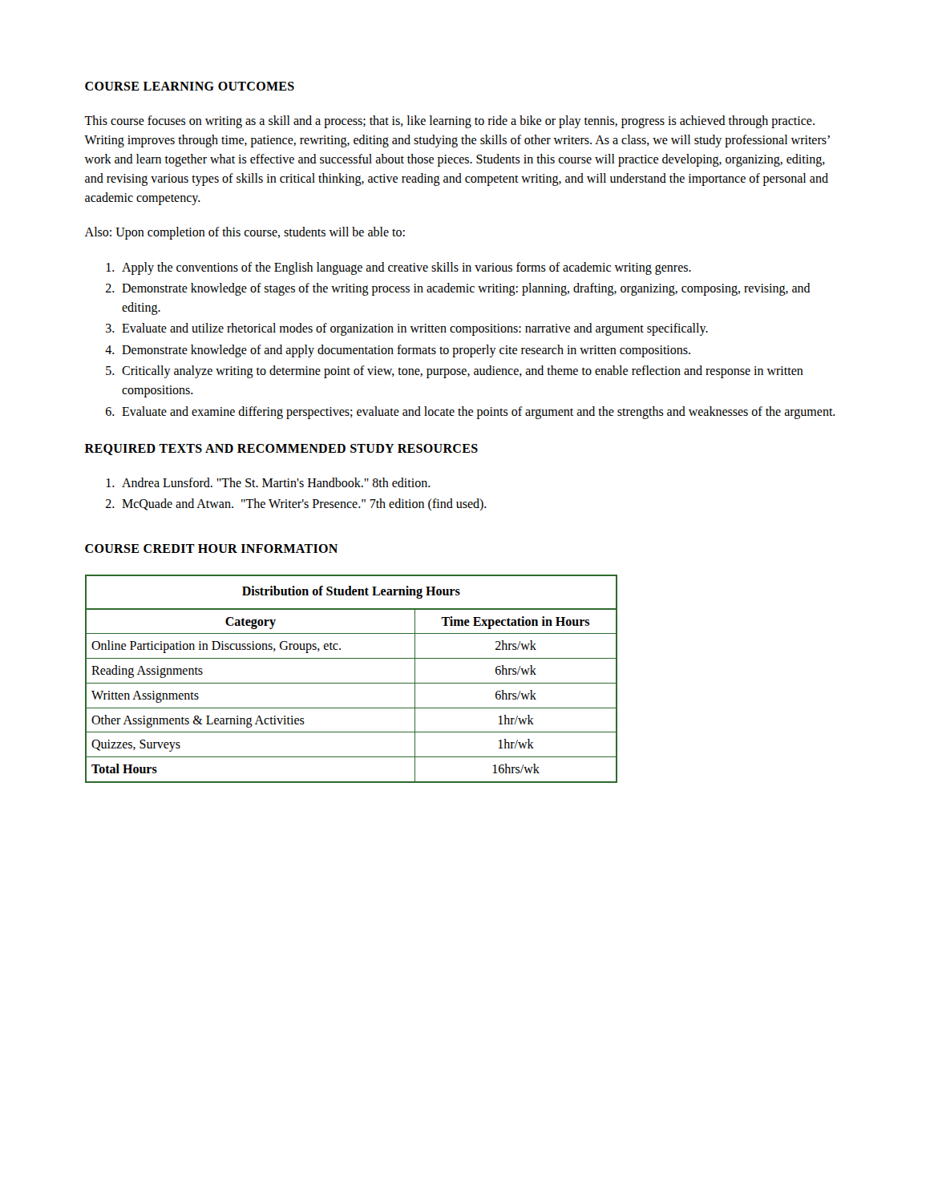COURSE LEARNING OUTCOMES
This course focuses on writing as a skill and a process; that is, like learning to ride a bike or play tennis, progress is achieved through practice. Writing improves through time, patience, rewriting, editing and studying the skills of other writers. As a class, we will study professional writers’ work and learn together what is effective and successful about those pieces. Students in this course will practice developing, organizing, editing, and revising various types of skills in critical thinking, active reading and competent writing, and will understand the importance of personal and academic competency.
Also: Upon completion of this course, students will be able to:
Apply the conventions of the English language and creative skills in various forms of academic writing genres.
Demonstrate knowledge of stages of the writing process in academic writing: planning, drafting, organizing, composing, revising, and editing.
Evaluate and utilize rhetorical modes of organization in written compositions: narrative and argument specifically.
Demonstrate knowledge of and apply documentation formats to properly cite research in written compositions.
Critically analyze writing to determine point of view, tone, purpose, audience, and theme to enable reflection and response in written compositions.
Evaluate and examine differing perspectives; evaluate and locate the points of argument and the strengths and weaknesses of the argument.
REQUIRED TEXTS AND RECOMMENDED STUDY RESOURCES
Andrea Lunsford. "The St. Martin's Handbook." 8th edition.
McQuade and Atwan. "The Writer's Presence." 7th edition (find used).
COURSE CREDIT HOUR INFORMATION
Distribution of Student Learning Hours
| Category | Time Expectation in Hours |
| --- | --- |
| Online Participation in Discussions, Groups, etc. | 2hrs/wk |
| Reading Assignments | 6hrs/wk |
| Written Assignments | 6hrs/wk |
| Other Assignments & Learning Activities | 1hr/wk |
| Quizzes, Surveys | 1hr/wk |
| Total Hours | 16hrs/wk |